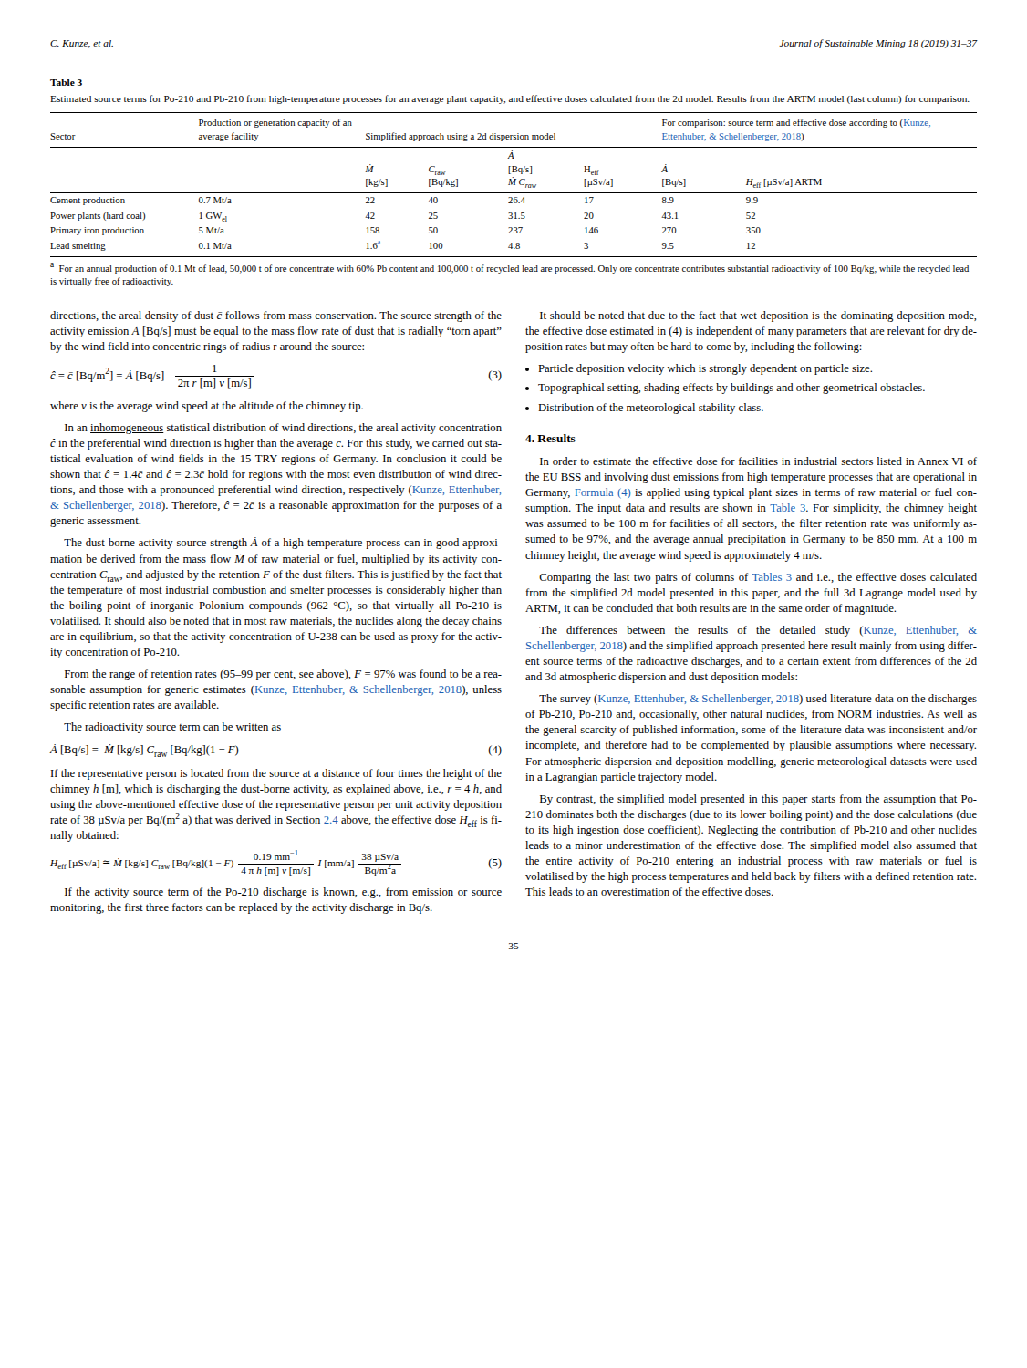C. Kunze, et al.
Journal of Sustainable Mining 18 (2019) 31–37
Table 3
Estimated source terms for Po-210 and Pb-210 from high-temperature processes for an average plant capacity, and effective doses calculated from the 2d model. Results from the ARTM model (last column) for comparison.
| Sector | Production or generation capacity of an average facility | Simplified approach using a 2d dispersion model | For comparison: source term and effective dose according to ( Kunze, Ettenhuber, & Schellenberger, 2018 ) |
| --- | --- | --- | --- |
| | | Ṁ [kg/s] | C raw [Bq/kg] | Ȧ [Bq/s] Ṁ C raw | H eff [µSv/a] | Ȧ [Bq/s] | H eff [µSv/a] ARTM |
| Cement production | 0.7 Mt/a | 22 | 40 | 26.4 | 17 | 8.9 | 9.9 |
| Power plants (hard coal) | 1 GW el | 42 | 25 | 31.5 | 20 | 43.1 | 52 |
| Primary iron production | 5 Mt/a | 158 | 50 | 237 | 146 | 270 | 350 |
| Lead smelting | 0.1 Mt/a | 1.6 a | 100 | 4.8 | 3 | 9.5 | 12 |
a For an annual production of 0.1 Mt of lead, 50,000 t of ore concentrate with 60% Pb content and 100,000 t of recycled lead are processed. Only ore concentrate contributes substantial radioactivity of 100 Bq/kg, while the recycled lead is virtually free of radioactivity.
directions, the areal density of dust c̄ follows from mass conservation. The source strength of the activity emission Ȧ [Bq/s] must be equal to the mass flow rate of dust that is radially “torn apart” by the wind field into concentric rings of radius r around the source:
ĉ = c̄ [Bq/m2] = Ȧ [Bq/s] 12π r [m] v [m/s]
(3)
where v is the average wind speed at the altitude of the chimney tip.
In an inhomogeneous statistical distribution of wind directions, the areal activity concentration ĉ in the preferential wind direction is higher than the average c̄. For this study, we carried out statistical evaluation of wind fields in the 15 TRY regions of Germany. In conclusion it could be shown that ĉ = 1.4c̄ and ĉ = 2.3c̄ hold for regions with the most even distribution of wind directions, and those with a pronounced preferential wind direction, respectively (Kunze, Ettenhuber, & Schellenberger, 2018). Therefore, ĉ = 2c̄ is a reasonable approximation for the purposes of a generic assessment.
The dust-borne activity source strength Ȧ of a high-temperature process can in good approximation be derived from the mass flow Ṁ of raw material or fuel, multiplied by its activity concentration Craw, and adjusted by the retention F of the dust filters. This is justified by the fact that the temperature of most industrial combustion and smelter processes is considerably higher than the boiling point of inorganic Polonium compounds (962 °C), so that virtually all Po-210 is volatilised. It should also be noted that in most raw materials, the nuclides along the decay chains are in equilibrium, so that the activity concentration of U-238 can be used as proxy for the activity concentration of Po-210.
From the range of retention rates (95–99 per cent, see above), F = 97% was found to be a reasonable assumption for generic estimates (Kunze, Ettenhuber, & Schellenberger, 2018), unless specific retention rates are available.
The radioactivity source term can be written as
Ȧ [Bq/s] = Ṁ [kg/s] Craw [Bq/kg](1 − F)
(4)
If the representative person is located from the source at a distance of four times the height of the chimney h [m], which is discharging the dust-borne activity, as explained above, i.e., r = 4 h, and using the above-mentioned effective dose of the representative person per unit activity deposition rate of 38 µSv/a per Bq/(m2 a) that was derived in Section 2.4 above, the effective dose Heff is finally obtained:
Heff [µSv/a] ≅ Ṁ [kg/s] Craw [Bq/kg](1 − F) 0.19 mm−14 π h [m] v [m/s] I [mm/a] 38 µSv/a Bq/m2a
(5)
If the activity source term of the Po-210 discharge is known, e.g., from emission or source monitoring, the first three factors can be replaced by the activity discharge in Bq/s.
It should be noted that due to the fact that wet deposition is the dominating deposition mode, the effective dose estimated in (4) is independent of many parameters that are relevant for dry deposition rates but may often be hard to come by, including the following:
Particle deposition velocity which is strongly dependent on particle size.
Topographical setting, shading effects by buildings and other geometrical obstacles.
Distribution of the meteorological stability class.
4. Results
In order to estimate the effective dose for facilities in industrial sectors listed in Annex VI of the EU BSS and involving dust emissions from high temperature processes that are operational in Germany, Formula (4) is applied using typical plant sizes in terms of raw material or fuel consumption. The input data and results are shown in Table 3. For simplicity, the chimney height was assumed to be 100 m for facilities of all sectors, the filter retention rate was uniformly assumed to be 97%, and the average annual precipitation in Germany to be 850 mm. At a 100 m chimney height, the average wind speed is approximately 4 m/s.
Comparing the last two pairs of columns of Tables 3 and i.e., the effective doses calculated from the simplified 2d model presented in this paper, and the full 3d Lagrange model used by ARTM, it can be concluded that both results are in the same order of magnitude.
The differences between the results of the detailed study (Kunze, Ettenhuber, & Schellenberger, 2018) and the simplified approach presented here result mainly from using different source terms of the radioactive discharges, and to a certain extent from differences of the 2d and 3d atmospheric dispersion and dust deposition models:
The survey (Kunze, Ettenhuber, & Schellenberger, 2018) used literature data on the discharges of Pb-210, Po-210 and, occasionally, other natural nuclides, from NORM industries. As well as the general scarcity of published information, some of the literature data was inconsistent and/or incomplete, and therefore had to be complemented by plausible assumptions where necessary. For atmospheric dispersion and deposition modelling, generic meteorological datasets were used in a Lagrangian particle trajectory model.
By contrast, the simplified model presented in this paper starts from the assumption that Po-210 dominates both the discharges (due to its lower boiling point) and the dose calculations (due to its high ingestion dose coefficient). Neglecting the contribution of Pb-210 and other nuclides leads to a minor underestimation of the effective dose. The simplified model also assumed that the entire activity of Po-210 entering an industrial process with raw materials or fuel is volatilised by the high process temperatures and held back by filters with a defined retention rate. This leads to an overestimation of the effective doses.
35